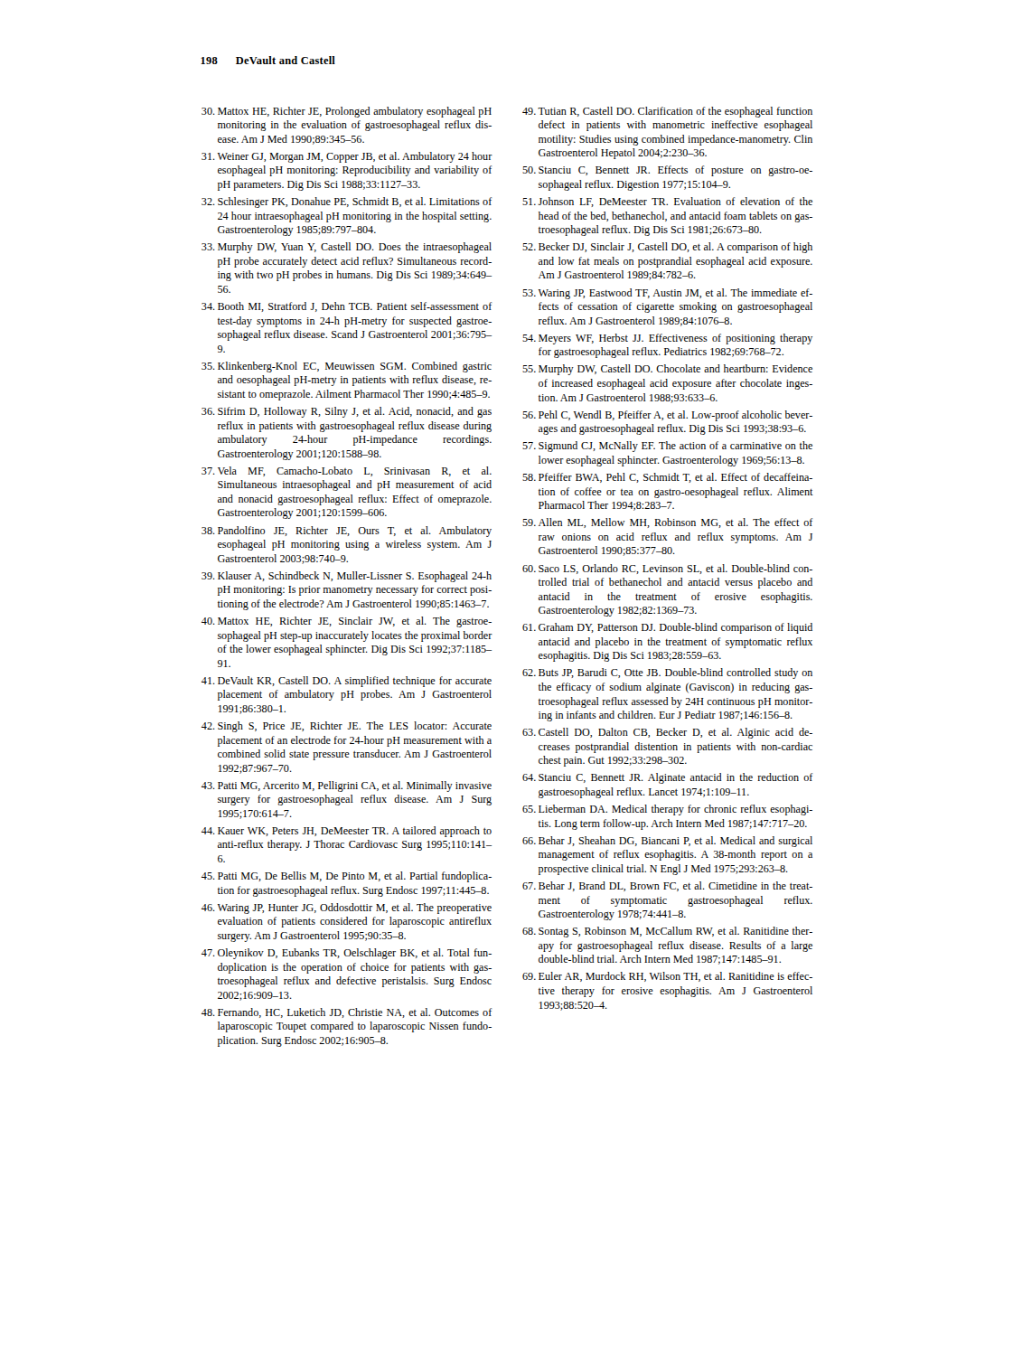198 DeVault and Castell
30. Mattox HE, Richter JE, Prolonged ambulatory esophageal pH monitoring in the evaluation of gastroesophageal reflux disease. Am J Med 1990;89:345–56.
31. Weiner GJ, Morgan JM, Copper JB, et al. Ambulatory 24 hour esophageal pH monitoring: Reproducibility and variability of pH parameters. Dig Dis Sci 1988;33:1127–33.
32. Schlesinger PK, Donahue PE, Schmidt B, et al. Limitations of 24 hour intraesophageal pH monitoring in the hospital setting. Gastroenterology 1985;89:797–804.
33. Murphy DW, Yuan Y, Castell DO. Does the intraesophageal pH probe accurately detect acid reflux? Simultaneous recording with two pH probes in humans. Dig Dis Sci 1989;34:649–56.
34. Booth MI, Stratford J, Dehn TCB. Patient self-assessment of test-day symptoms in 24-h pH-metry for suspected gastroesophageal reflux disease. Scand J Gastroenterol 2001;36:795–9.
35. Klinkenberg-Knol EC, Meuwissen SGM. Combined gastric and oesophageal pH-metry in patients with reflux disease, resistant to omeprazole. Ailment Pharmacol Ther 1990;4:485–9.
36. Sifrim D, Holloway R, Silny J, et al. Acid, nonacid, and gas reflux in patients with gastroesophageal reflux disease during ambulatory 24-hour pH-impedance recordings. Gastroenterology 2001;120:1588–98.
37. Vela MF, Camacho-Lobato L, Srinivasan R, et al. Simultaneous intraesophageal and pH measurement of acid and nonacid gastroesophageal reflux: Effect of omeprazole. Gastroenterology 2001;120:1599–606.
38. Pandolfino JE, Richter JE, Ours T, et al. Ambulatory esophageal pH monitoring using a wireless system. Am J Gastroenterol 2003;98:740–9.
39. Klauser A, Schindbeck N, Muller-Lissner S. Esophageal 24-h pH monitoring: Is prior manometry necessary for correct positioning of the electrode? Am J Gastroenterol 1990;85:1463–7.
40. Mattox HE, Richter JE, Sinclair JW, et al. The gastroesophageal pH step-up inaccurately locates the proximal border of the lower esophageal sphincter. Dig Dis Sci 1992;37:1185–91.
41. DeVault KR, Castell DO. A simplified technique for accurate placement of ambulatory pH probes. Am J Gastroenterol 1991;86:380–1.
42. Singh S, Price JE, Richter JE. The LES locator: Accurate placement of an electrode for 24-hour pH measurement with a combined solid state pressure transducer. Am J Gastroenterol 1992;87:967–70.
43. Patti MG, Arcerito M, Pelligrini CA, et al. Minimally invasive surgery for gastroesophageal reflux disease. Am J Surg 1995;170:614–7.
44. Kauer WK, Peters JH, DeMeester TR. A tailored approach to anti-reflux therapy. J Thorac Cardiovasc Surg 1995;110:141–6.
45. Patti MG, De Bellis M, De Pinto M, et al. Partial fundoplication for gastroesophageal reflux. Surg Endosc 1997;11:445–8.
46. Waring JP, Hunter JG, Oddosdottir M, et al. The preoperative evaluation of patients considered for laparoscopic antireflux surgery. Am J Gastroenterol 1995;90:35–8.
47. Oleynikov D, Eubanks TR, Oelschlager BK, et al. Total fundoplication is the operation of choice for patients with gastroesophageal reflux and defective peristalsis. Surg Endosc 2002;16:909–13.
48. Fernando, HC, Luketich JD, Christie NA, et al. Outcomes of laparoscopic Toupet compared to laparoscopic Nissen fundoplication. Surg Endosc 2002;16:905–8.
49. Tutian R, Castell DO. Clarification of the esophageal function defect in patients with manometric ineffective esophageal motility: Studies using combined impedance-manometry. Clin Gastroenterol Hepatol 2004;2:230–36.
50. Stanciu C, Bennett JR. Effects of posture on gastro-oesophageal reflux. Digestion 1977;15:104–9.
51. Johnson LF, DeMeester TR. Evaluation of elevation of the head of the bed, bethanechol, and antacid foam tablets on gastroesophageal reflux. Dig Dis Sci 1981;26:673–80.
52. Becker DJ, Sinclair J, Castell DO, et al. A comparison of high and low fat meals on postprandial esophageal acid exposure. Am J Gastroenterol 1989;84:782–6.
53. Waring JP, Eastwood TF, Austin JM, et al. The immediate effects of cessation of cigarette smoking on gastroesophageal reflux. Am J Gastroenterol 1989;84:1076–8.
54. Meyers WF, Herbst JJ. Effectiveness of positioning therapy for gastroesophageal reflux. Pediatrics 1982;69:768–72.
55. Murphy DW, Castell DO. Chocolate and heartburn: Evidence of increased esophageal acid exposure after chocolate ingestion. Am J Gastroenterol 1988;93:633–6.
56. Pehl C, Wendl B, Pfeiffer A, et al. Low-proof alcoholic beverages and gastroesophageal reflux. Dig Dis Sci 1993;38:93–6.
57. Sigmund CJ, McNally EF. The action of a carminative on the lower esophageal sphincter. Gastroenterology 1969;56:13–8.
58. Pfeiffer BWA, Pehl C, Schmidt T, et al. Effect of decaffeination of coffee or tea on gastro-oesophageal reflux. Aliment Pharmacol Ther 1994;8:283–7.
59. Allen ML, Mellow MH, Robinson MG, et al. The effect of raw onions on acid reflux and reflux symptoms. Am J Gastroenterol 1990;85:377–80.
60. Saco LS, Orlando RC, Levinson SL, et al. Double-blind controlled trial of bethanechol and antacid versus placebo and antacid in the treatment of erosive esophagitis. Gastroenterology 1982;82:1369–73.
61. Graham DY, Patterson DJ. Double-blind comparison of liquid antacid and placebo in the treatment of symptomatic reflux esophagitis. Dig Dis Sci 1983;28:559–63.
62. Buts JP, Barudi C, Otte JB. Double-blind controlled study on the efficacy of sodium alginate (Gaviscon) in reducing gastroesophageal reflux assessed by 24H continuous pH monitoring in infants and children. Eur J Pediatr 1987;146:156–8.
63. Castell DO, Dalton CB, Becker D, et al. Alginic acid decreases postprandial distention in patients with non-cardiac chest pain. Gut 1992;33:298–302.
64. Stanciu C, Bennett JR. Alginate antacid in the reduction of gastroesophageal reflux. Lancet 1974;1:109–11.
65. Lieberman DA. Medical therapy for chronic reflux esophagitis. Long term follow-up. Arch Intern Med 1987;147:717–20.
66. Behar J, Sheahan DG, Biancani P, et al. Medical and surgical management of reflux esophagitis. A 38-month report on a prospective clinical trial. N Engl J Med 1975;293:263–8.
67. Behar J, Brand DL, Brown FC, et al. Cimetidine in the treatment of symptomatic gastroesophageal reflux. Gastroenterology 1978;74:441–8.
68. Sontag S, Robinson M, McCallum RW, et al. Ranitidine therapy for gastroesophageal reflux disease. Results of a large double-blind trial. Arch Intern Med 1987;147:1485–91.
69. Euler AR, Murdock RH, Wilson TH, et al. Ranitidine is effective therapy for erosive esophagitis. Am J Gastroenterol 1993;88:520–4.